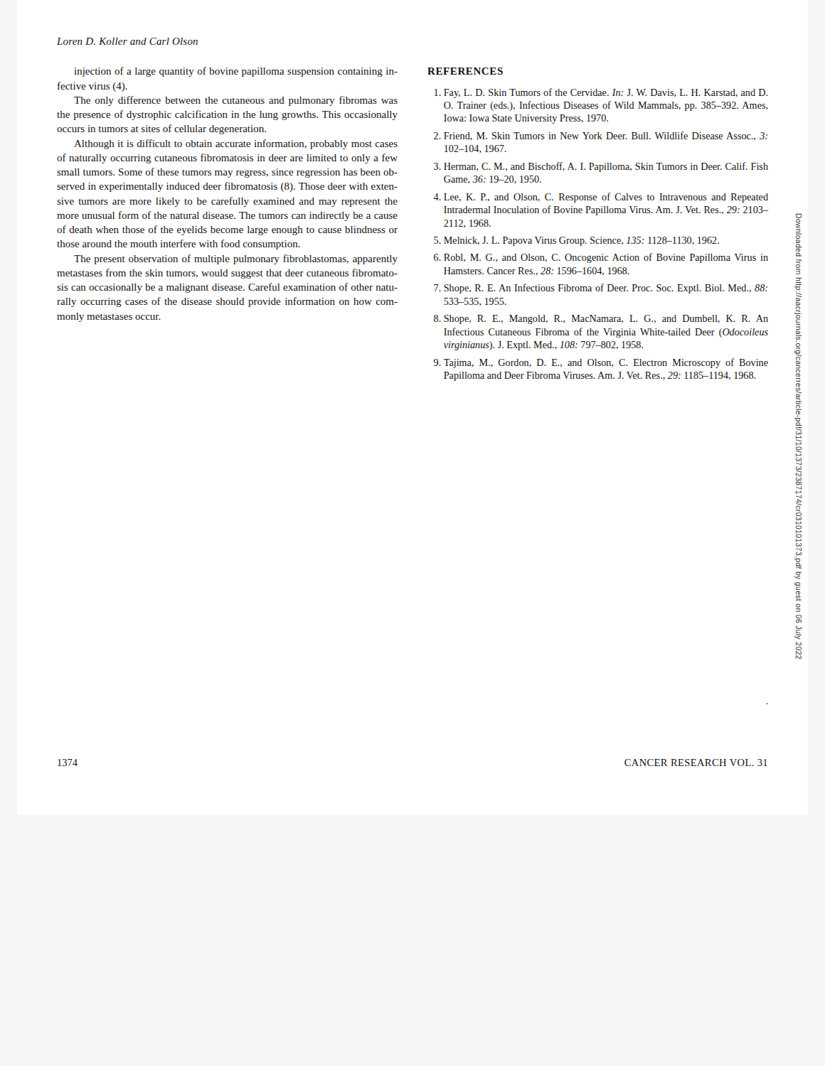Loren D. Koller and Carl Olson
injection of a large quantity of bovine papilloma suspension containing infective virus (4).
The only difference between the cutaneous and pulmonary fibromas was the presence of dystrophic calcification in the lung growths. This occasionally occurs in tumors at sites of cellular degeneration.
Although it is difficult to obtain accurate information, probably most cases of naturally occurring cutaneous fibromatosis in deer are limited to only a few small tumors. Some of these tumors may regress, since regression has been observed in experimentally induced deer fibromatosis (8). Those deer with extensive tumors are more likely to be carefully examined and may represent the more unusual form of the natural disease. The tumors can indirectly be a cause of death when those of the eyelids become large enough to cause blindness or those around the mouth interfere with food consumption.
The present observation of multiple pulmonary fibroblastomas, apparently metastases from the skin tumors, would suggest that deer cutaneous fibromatosis can occasionally be a malignant disease. Careful examination of other naturally occurring cases of the disease should provide information on how commonly metastases occur.
References
Fay, L. D. Skin Tumors of the Cervidae. In: J. W. Davis, L. H. Karstad, and D. O. Trainer (eds.), Infectious Diseases of Wild Mammals, pp. 385–392. Ames, Iowa: Iowa State University Press, 1970.
Friend, M. Skin Tumors in New York Deer. Bull. Wildlife Disease Assoc., 3: 102–104, 1967.
Herman, C. M., and Bischoff, A. I. Papilloma, Skin Tumors in Deer. Calif. Fish Game, 36: 19–20, 1950.
Lee, K. P., and Olson, C. Response of Calves to Intravenous and Repeated Intradermal Inoculation of Bovine Papilloma Virus. Am. J. Vet. Res., 29: 2103–2112, 1968.
Melnick, J. L. Papova Virus Group. Science, 135: 1128–1130, 1962.
Robl, M. G., and Olson, C. Oncogenic Action of Bovine Papilloma Virus in Hamsters. Cancer Res., 28: 1596–1604, 1968.
Shope, R. E. An Infectious Fibroma of Deer. Proc. Soc. Exptl. Biol. Med., 88: 533–535, 1955.
Shope, R. E., Mangold, R., MacNamara, L. G., and Dumbell, K. R. An Infectious Cutaneous Fibroma of the Virginia White-tailed Deer (Odocoileus virginianus). J. Exptl. Med., 108: 797–802, 1958.
Tajima, M., Gordon, D. E., and Olson, C. Electron Microscopy of Bovine Papilloma and Deer Fibroma Viruses. Am. J. Vet. Res., 29: 1185–1194, 1968.
Downloaded from http://aacrjournals.org/cancerres/article-pdf/31/10/1373/2387174/cr0310101373.pdf by guest on 06 July 2022
.
1374 CANCER RESEARCH VOL. 31